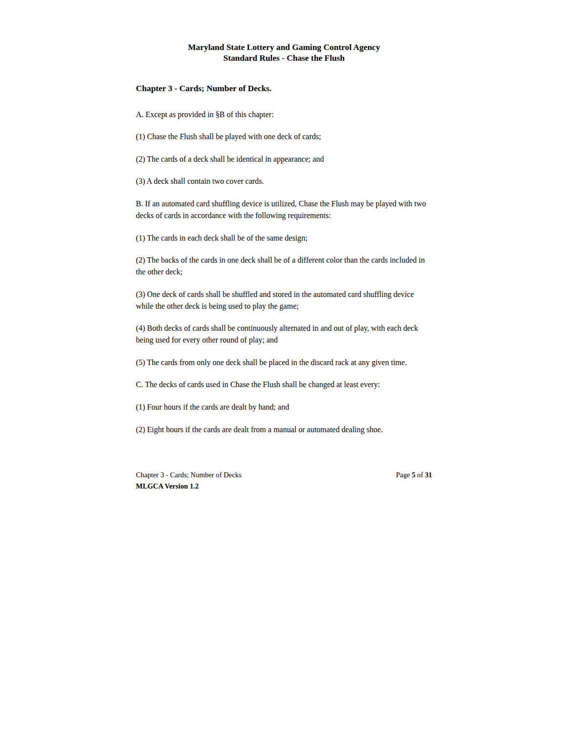Maryland State Lottery and Gaming Control Agency Standard Rules - Chase the Flush
Chapter 3 - Cards; Number of Decks.
A. Except as provided in §B of this chapter:
(1) Chase the Flush shall be played with one deck of cards;
(2) The cards of a deck shall be identical in appearance; and
(3) A deck shall contain two cover cards.
B. If an automated card shuffling device is utilized, Chase the Flush may be played with two decks of cards in accordance with the following requirements:
(1) The cards in each deck shall be of the same design;
(2) The backs of the cards in one deck shall be of a different color than the cards included in the other deck;
(3) One deck of cards shall be shuffled and stored in the automated card shuffling device while the other deck is being used to play the game;
(4) Both decks of cards shall be continuously alternated in and out of play, with each deck being used for every other round of play; and
(5) The cards from only one deck shall be placed in the discard rack at any given time.
C. The decks of cards used in Chase the Flush shall be changed at least every:
(1) Four hours if the cards are dealt by hand; and
(2) Eight hours if the cards are dealt from a manual or automated dealing shoe.
Chapter 3 - Cards; Number of Decks
Page 5 of 31
MLGCA Version 1.2